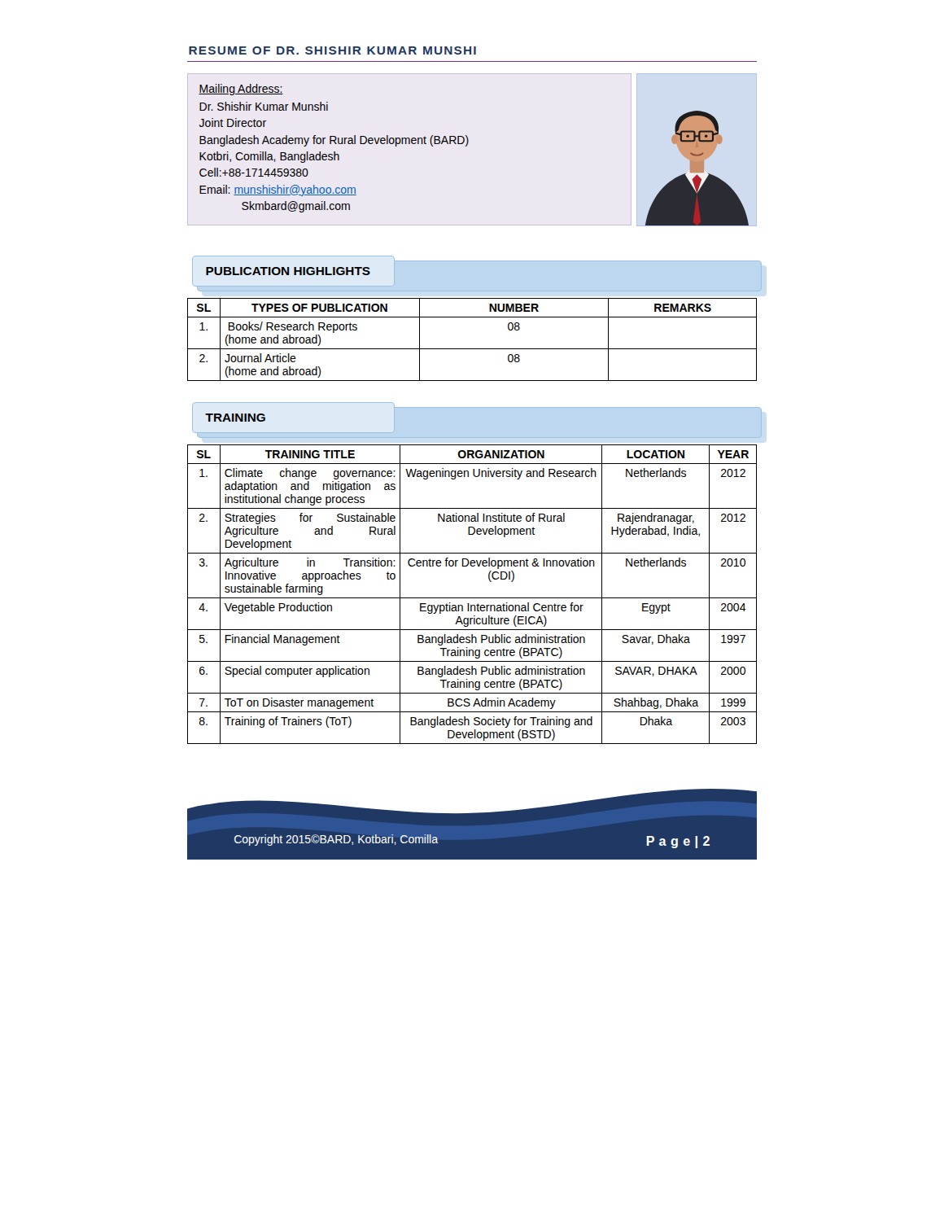RESUME OF DR. SHISHIR KUMAR MUNSHI
Mailing Address: Dr. Shishir Kumar Munshi
Joint Director
Bangladesh Academy for Rural Development (BARD)
Kotbri, Comilla, Bangladesh
Cell:+88-1714459380
Email: munshishir@yahoo.com
Skmbard@gmail.com
PUBLICATION HIGHLIGHTS
| SL | TYPES OF PUBLICATION | NUMBER | REMARKS |
| --- | --- | --- | --- |
| 1. | Books/ Research Reports (home and abroad) | 08 | |
| 2. | Journal Article (home and abroad) | 08 | |
TRAINING
| SL | TRAINING TITLE | ORGANIZATION | LOCATION | YEAR |
| --- | --- | --- | --- | --- |
| 1. | Climate change governance: adaptation and mitigation as institutional change process | Wageningen University and Research | Netherlands | 2012 |
| 2. | Strategies for Sustainable Agriculture and Rural Development | National Institute of Rural Development | Rajendranagar, Hyderabad, India, | 2012 |
| 3. | Agriculture in Transition: Innovative approaches to sustainable farming | Centre for Development & Innovation (CDI) | Netherlands | 2010 |
| 4. | Vegetable Production | Egyptian International Centre for Agriculture (EICA) | Egypt | 2004 |
| 5. | Financial Management | Bangladesh Public administration Training centre (BPATC) | Savar, Dhaka | 1997 |
| 6. | Special computer application | Bangladesh Public administration Training centre (BPATC) | SAVAR, DHAKA | 2000 |
| 7. | ToT on Disaster management | BCS Admin Academy | Shahbag, Dhaka | 1999 |
| 8. | Training of Trainers (ToT) | Bangladesh Society for Training and Development (BSTD) | Dhaka | 2003 |
Copyright 2015©BARD, Kotbari, Comilla
P a g e | 2